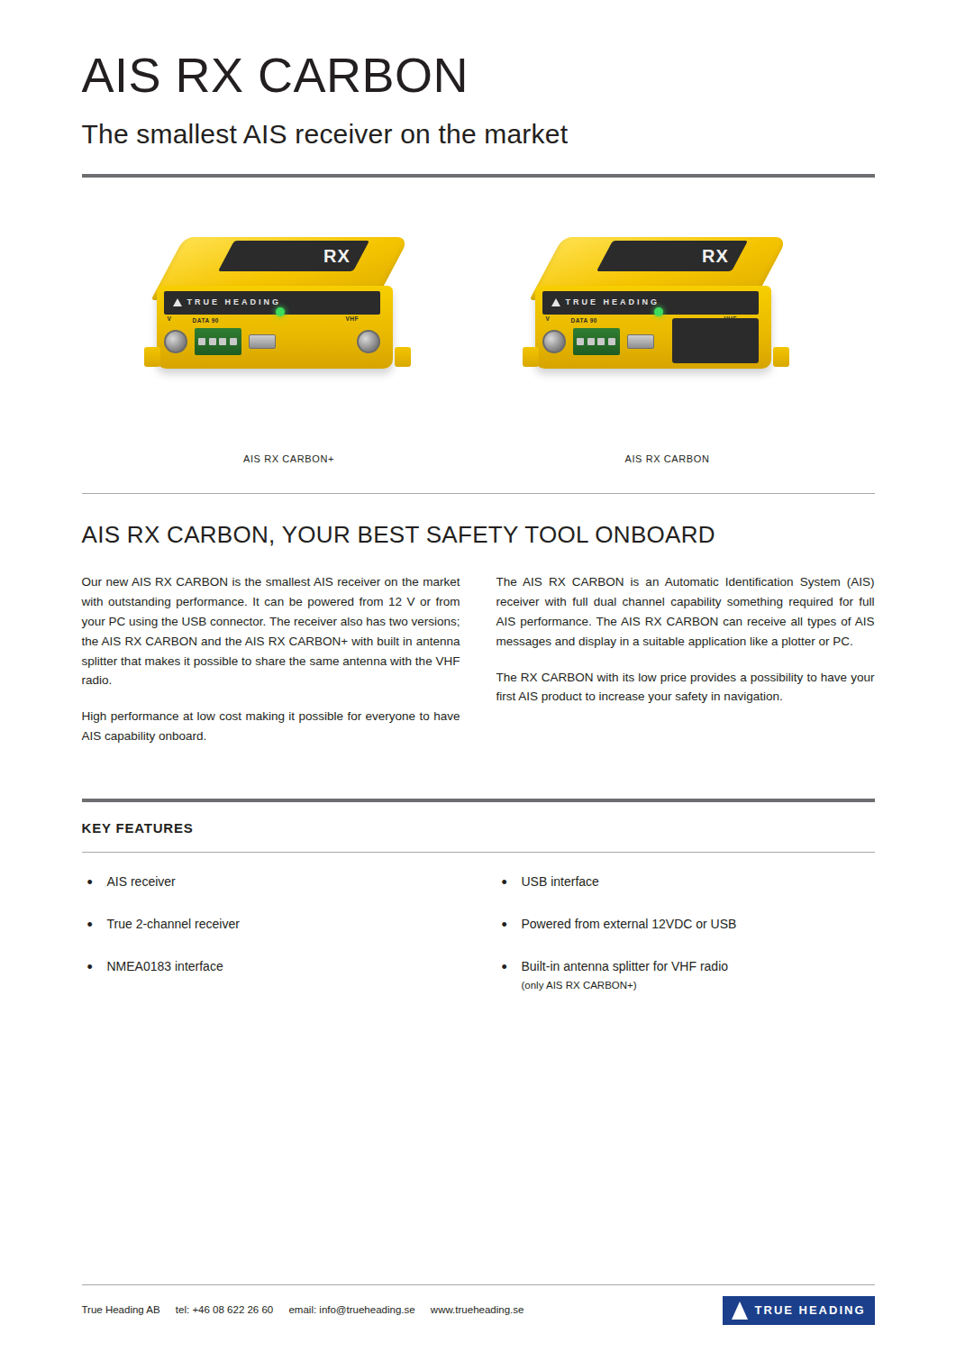AIS RX CARBON
The smallest AIS receiver on the market
TRUE HEADING
V DATA 90 STATUS VHF
AIS RX CARBON+
TRUE HEADING
V DATA 90 STATUS VHF
AIS RX CARBON
AIS RX CARBON, YOUR BEST SAFETY TOOL ONBOARD
Our new AIS RX CARBON is the smallest AIS receiver on the market with outstanding performance. It can be powered from 12 V or from your PC using the USB connector. The receiver also has two versions; the AIS RX CARBON and the AIS RX CARBON+ with built in antenna splitter that makes it possible to share the same antenna with the VHF radio.
High performance at low cost making it possible for everyone to have AIS capability onboard.
The AIS RX CARBON is an Automatic Identification System (AIS) receiver with full dual channel capability something required for full AIS performance. The AIS RX CARBON can receive all types of AIS messages and display in a suitable application like a plotter or PC.
The RX CARBON with its low price provides a possibility to have your first AIS product to increase your safety in navigation.
KEY FEATURES
AIS receiver
True 2-channel receiver
NMEA0183 interface
USB interface
Powered from external 12VDC or USB
Built-in antenna splitter for VHF radio (only AIS RX CARBON+)
True Heading AB tel: +46 08 622 26 60 email: info@trueheading.se www.trueheading.se
TRUE HEADING